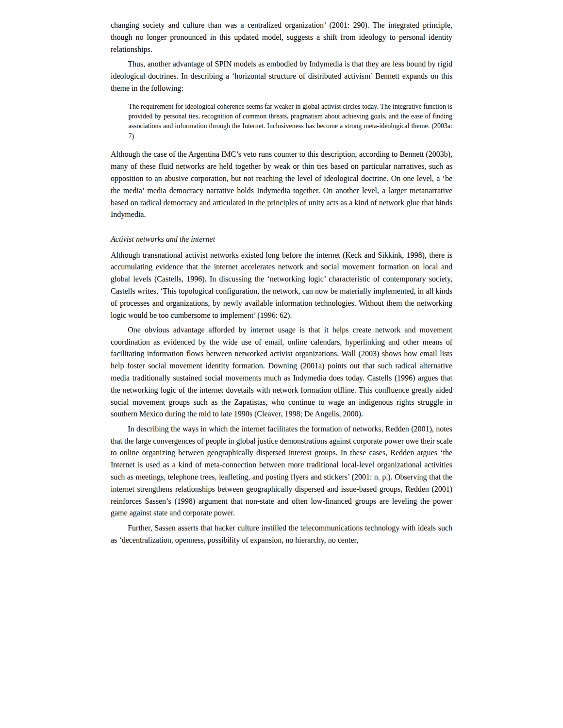changing society and culture than was a centralized organization’ (2001: 290). The integrated principle, though no longer pronounced in this updated model, suggests a shift from ideology to personal identity relationships.
Thus, another advantage of SPIN models as embodied by Indymedia is that they are less bound by rigid ideological doctrines. In describing a ‘horizontal structure of distributed activism’ Bennett expands on this theme in the following:
The requirement for ideological coherence seems far weaker in global activist circles today. The integrative function is provided by personal ties, recognition of common threats, pragmatism about achieving goals, and the ease of finding associations and information through the Internet. Inclusiveness has become a strong meta-ideological theme. (2003a: 7)
Although the case of the Argentina IMC’s veto runs counter to this description, according to Bennett (2003b), many of these fluid networks are held together by weak or thin ties based on particular narratives, such as opposition to an abusive corporation, but not reaching the level of ideological doctrine. On one level, a ‘be the media’ media democracy narrative holds Indymedia together. On another level, a larger metanarrative based on radical democracy and articulated in the principles of unity acts as a kind of network glue that binds Indymedia.
Activist networks and the internet
Although transnational activist networks existed long before the internet (Keck and Sikkink, 1998), there is accumulating evidence that the internet accelerates network and social movement formation on local and global levels (Castells, 1996). In discussing the ‘networking logic’ characteristic of contemporary society, Castells writes, ‘This topological configuration, the network, can now be materially implemented, in all kinds of processes and organizations, by newly available information technologies. Without them the networking logic would be too cumbersome to implement’ (1996: 62).
One obvious advantage afforded by internet usage is that it helps create network and movement coordination as evidenced by the wide use of email, online calendars, hyperlinking and other means of facilitating information flows between networked activist organizations. Wall (2003) shows how email lists help foster social movement identity formation. Downing (2001a) points out that such radical alternative media traditionally sustained social movements much as Indymedia does today. Castells (1996) argues that the networking logic of the internet dovetails with network formation offline. This confluence greatly aided social movement groups such as the Zapatistas, who continue to wage an indigenous rights struggle in southern Mexico during the mid to late 1990s (Cleaver, 1998; De Angelis, 2000).
In describing the ways in which the internet facilitates the formation of networks, Redden (2001), notes that the large convergences of people in global justice demonstrations against corporate power owe their scale to online organizing between geographically dispersed interest groups. In these cases, Redden argues ‘the Internet is used as a kind of meta-connection between more traditional local-level organizational activities such as meetings, telephone trees, leafleting, and posting flyers and stickers’ (2001: n. p.). Observing that the internet strengthens relationships between geographically dispersed and issue-based groups, Redden (2001) reinforces Sassen’s (1998) argument that non-state and often low-financed groups are leveling the power game against state and corporate power.
Further, Sassen asserts that hacker culture instilled the telecommunications technology with ideals such as ‘decentralization, openness, possibility of expansion, no hierarchy, no center,